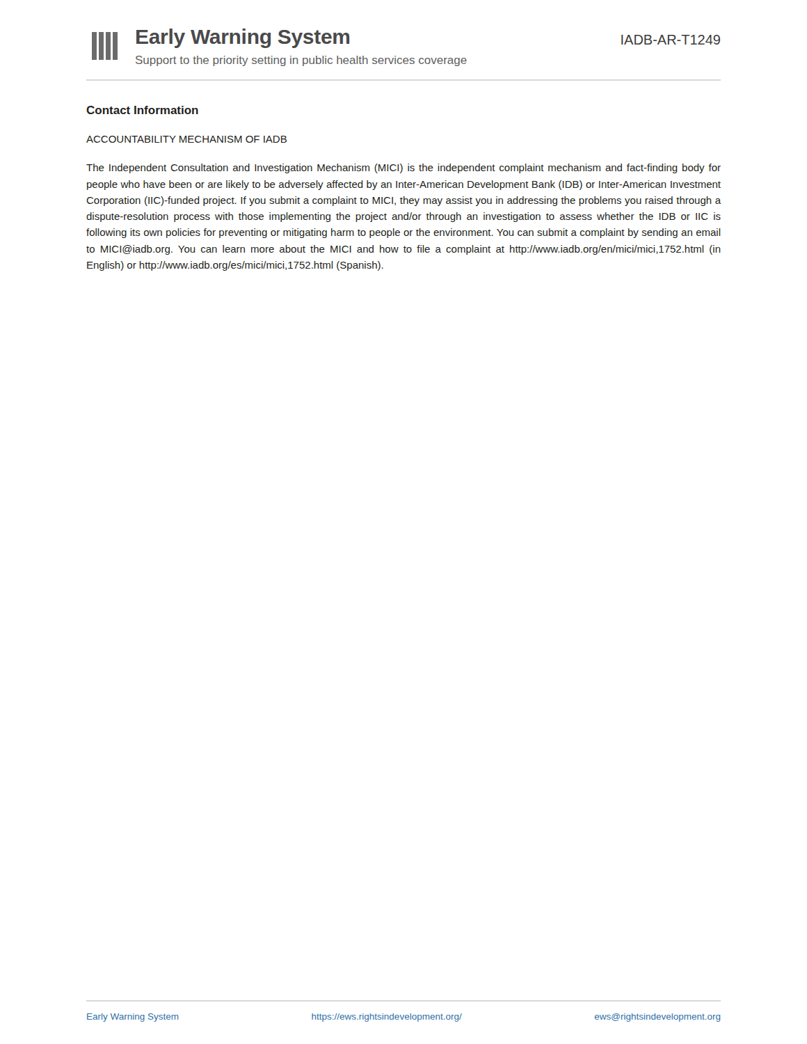Early Warning System
Support to the priority setting in public health services coverage
IADB-AR-T1249
Contact Information
ACCOUNTABILITY MECHANISM OF IADB
The Independent Consultation and Investigation Mechanism (MICI) is the independent complaint mechanism and fact-finding body for people who have been or are likely to be adversely affected by an Inter-American Development Bank (IDB) or Inter-American Investment Corporation (IIC)-funded project. If you submit a complaint to MICI, they may assist you in addressing the problems you raised through a dispute-resolution process with those implementing the project and/or through an investigation to assess whether the IDB or IIC is following its own policies for preventing or mitigating harm to people or the environment. You can submit a complaint by sending an email to MICI@iadb.org. You can learn more about the MICI and how to file a complaint at http://www.iadb.org/en/mici/mici,1752.html (in English) or http://www.iadb.org/es/mici/mici,1752.html (Spanish).
Early Warning System
https://ews.rightsindevelopment.org/
ews@rightsindevelopment.org